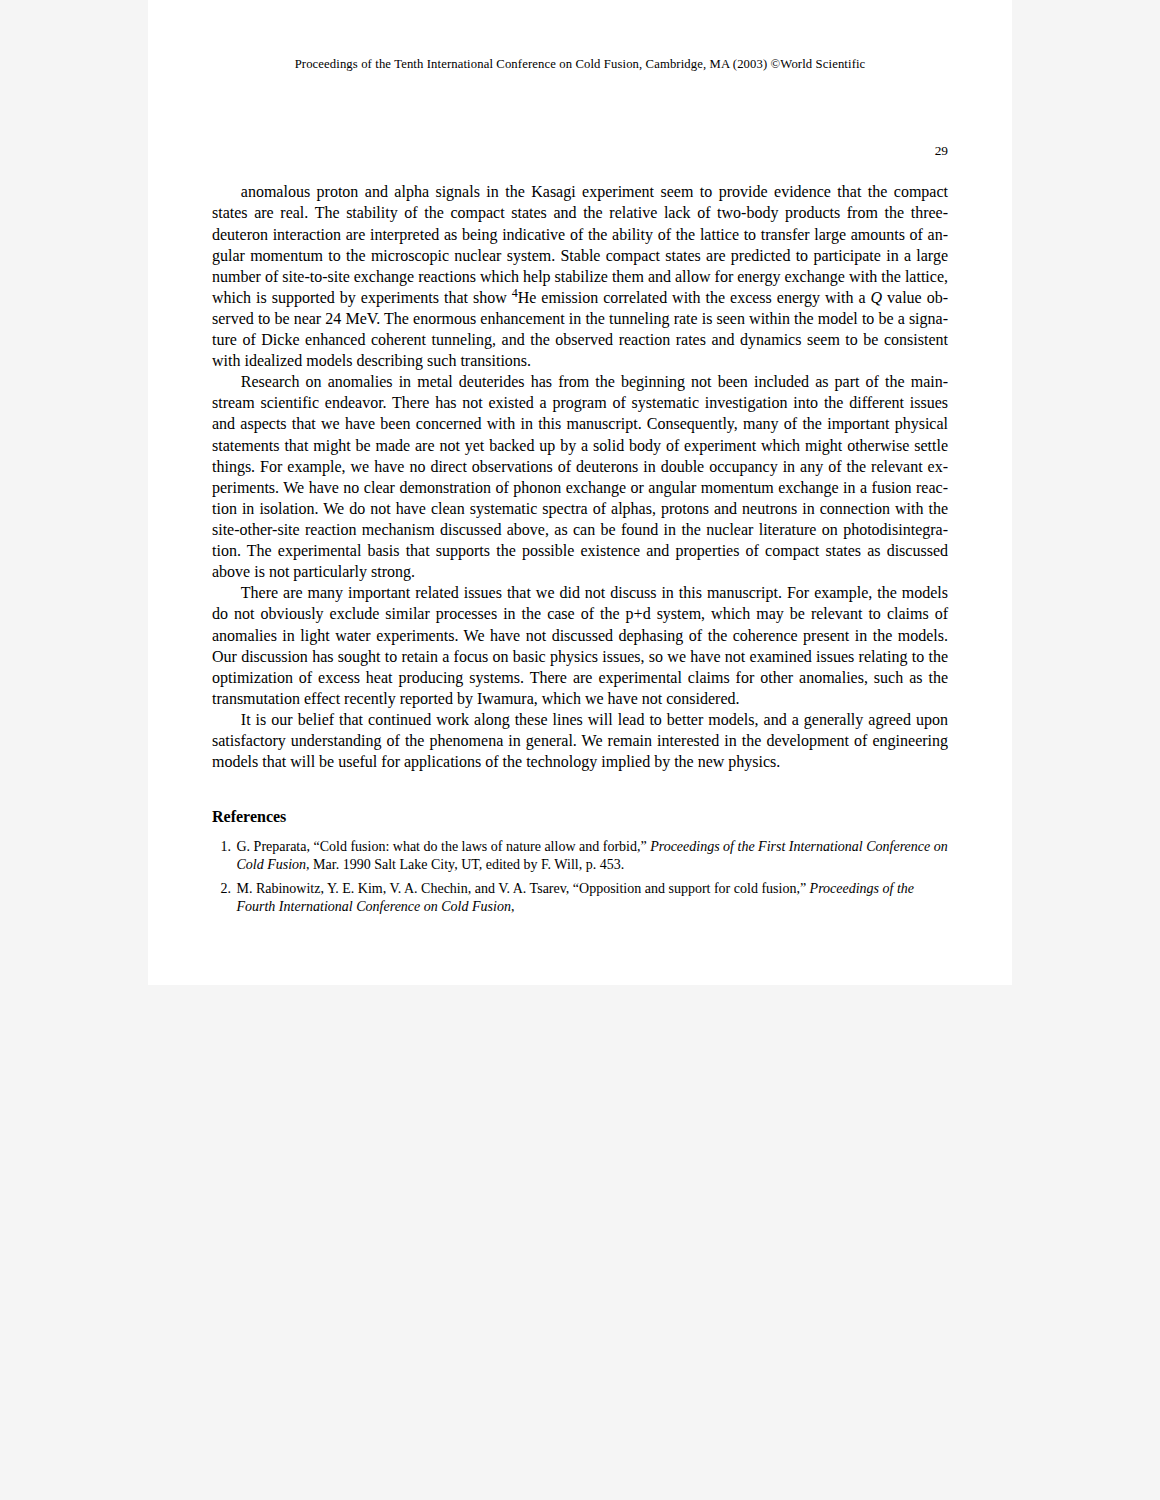Proceedings of the Tenth International Conference on Cold Fusion, Cambridge, MA (2003) ©World Scientific
29
anomalous proton and alpha signals in the Kasagi experiment seem to provide evidence that the compact states are real. The stability of the compact states and the relative lack of two-body products from the three-deuteron interaction are interpreted as being indicative of the ability of the lattice to transfer large amounts of angular momentum to the microscopic nuclear system. Stable compact states are predicted to participate in a large number of site-to-site exchange reactions which help stabilize them and allow for energy exchange with the lattice, which is supported by experiments that show 4He emission correlated with the excess energy with a Q value observed to be near 24 MeV. The enormous enhancement in the tunneling rate is seen within the model to be a signature of Dicke enhanced coherent tunneling, and the observed reaction rates and dynamics seem to be consistent with idealized models describing such transitions.
Research on anomalies in metal deuterides has from the beginning not been included as part of the mainstream scientific endeavor. There has not existed a program of systematic investigation into the different issues and aspects that we have been concerned with in this manuscript. Consequently, many of the important physical statements that might be made are not yet backed up by a solid body of experiment which might otherwise settle things. For example, we have no direct observations of deuterons in double occupancy in any of the relevant experiments. We have no clear demonstration of phonon exchange or angular momentum exchange in a fusion reaction in isolation. We do not have clean systematic spectra of alphas, protons and neutrons in connection with the site-other-site reaction mechanism discussed above, as can be found in the nuclear literature on photodisintegration. The experimental basis that supports the possible existence and properties of compact states as discussed above is not particularly strong.
There are many important related issues that we did not discuss in this manuscript. For example, the models do not obviously exclude similar processes in the case of the p+d system, which may be relevant to claims of anomalies in light water experiments. We have not discussed dephasing of the coherence present in the models. Our discussion has sought to retain a focus on basic physics issues, so we have not examined issues relating to the optimization of excess heat producing systems. There are experimental claims for other anomalies, such as the transmutation effect recently reported by Iwamura, which we have not considered.
It is our belief that continued work along these lines will lead to better models, and a generally agreed upon satisfactory understanding of the phenomena in general. We remain interested in the development of engineering models that will be useful for applications of the technology implied by the new physics.
References
G. Preparata, “Cold fusion: what do the laws of nature allow and forbid,” Proceedings of the First International Conference on Cold Fusion, Mar. 1990 Salt Lake City, UT, edited by F. Will, p. 453.
M. Rabinowitz, Y. E. Kim, V. A. Chechin, and V. A. Tsarev, “Opposition and support for cold fusion,” Proceedings of the Fourth International Conference on Cold Fusion,